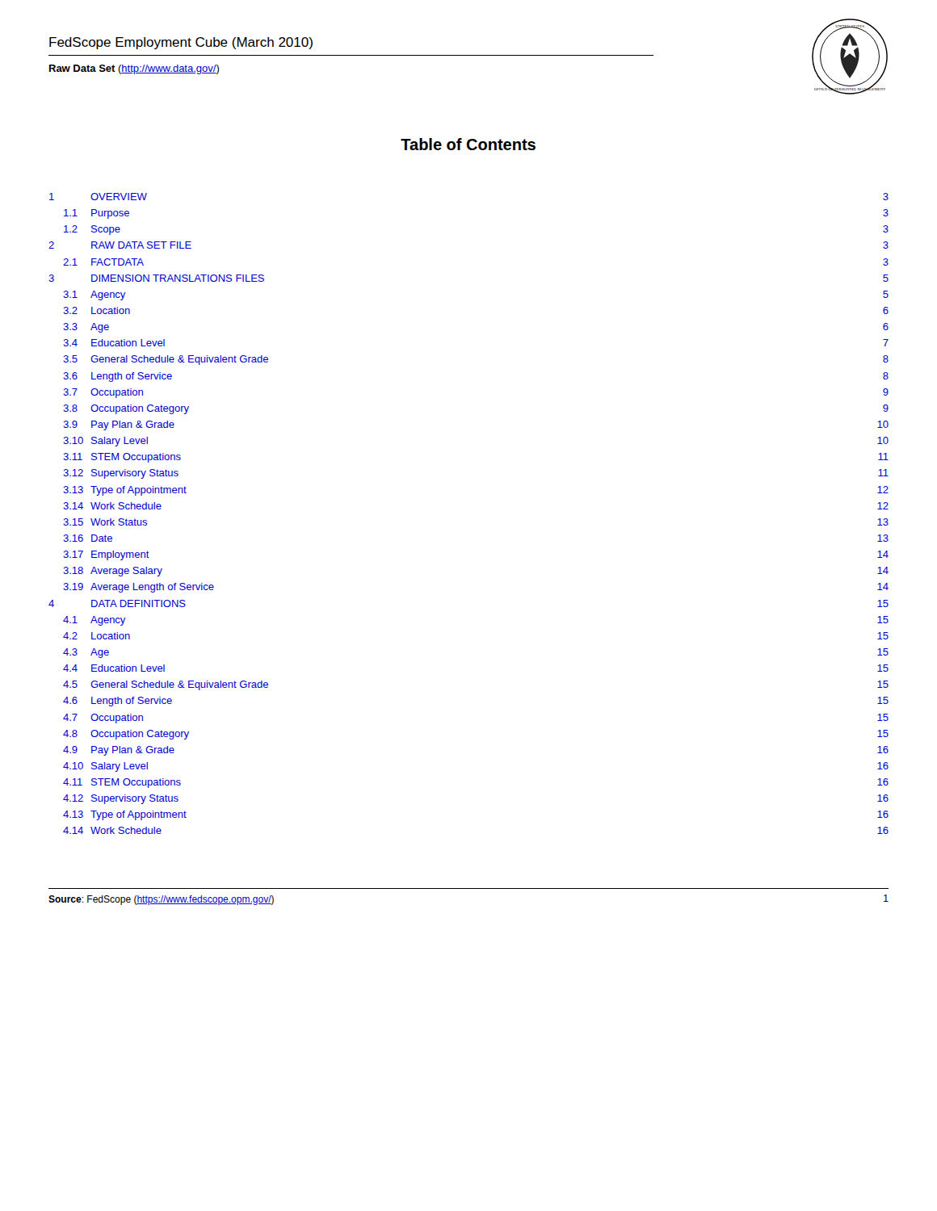UNITED STATES OFFICE OF PERSONNEL MANAGEMENT
FedScope Employment Cube (March 2010)
Raw Data Set (http://www.data.gov/)
Table of Contents
| 1 | OVERVIEW | 3 |
| 1.1 | Purpose | 3 |
| 1.2 | Scope | 3 |
| 2 | RAW DATA SET FILE | 3 |
| 2.1 | FACTDATA | 3 |
| 3 | DIMENSION TRANSLATIONS FILES | 5 |
| 3.1 | Agency | 5 |
| 3.2 | Location | 6 |
| 3.3 | Age | 6 |
| 3.4 | Education Level | 7 |
| 3.5 | General Schedule & Equivalent Grade | 8 |
| 3.6 | Length of Service | 8 |
| 3.7 | Occupation | 9 |
| 3.8 | Occupation Category | 9 |
| 3.9 | Pay Plan & Grade | 10 |
| 3.10 | Salary Level | 10 |
| 3.11 | STEM Occupations | 11 |
| 3.12 | Supervisory Status | 11 |
| 3.13 | Type of Appointment | 12 |
| 3.14 | Work Schedule | 12 |
| 3.15 | Work Status | 13 |
| 3.16 | Date | 13 |
| 3.17 | Employment | 14 |
| 3.18 | Average Salary | 14 |
| 3.19 | Average Length of Service | 14 |
| 4 | DATA DEFINITIONS | 15 |
| 4.1 | Agency | 15 |
| 4.2 | Location | 15 |
| 4.3 | Age | 15 |
| 4.4 | Education Level | 15 |
| 4.5 | General Schedule & Equivalent Grade | 15 |
| 4.6 | Length of Service | 15 |
| 4.7 | Occupation | 15 |
| 4.8 | Occupation Category | 15 |
| 4.9 | Pay Plan & Grade | 16 |
| 4.10 | Salary Level | 16 |
| 4.11 | STEM Occupations | 16 |
| 4.12 | Supervisory Status | 16 |
| 4.13 | Type of Appointment | 16 |
| 4.14 | Work Schedule | 16 |
Source: FedScope (https://www.fedscope.opm.gov/)
1